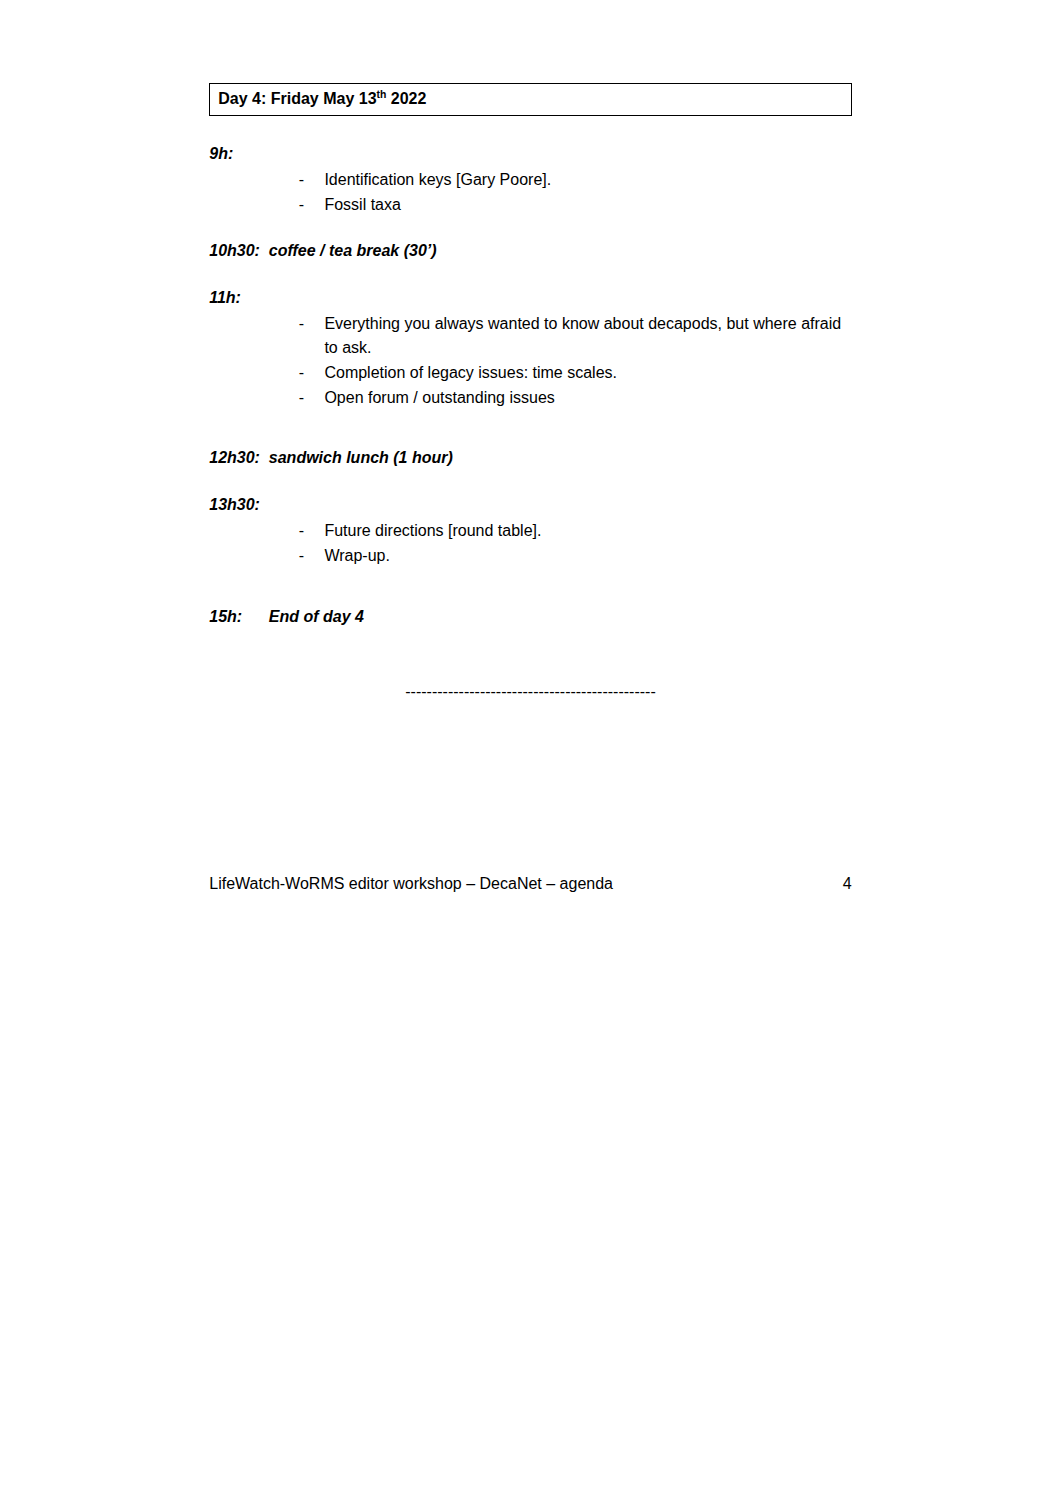Day 4: Friday May 13th 2022
9h:
Identification keys [Gary Poore].
Fossil taxa
10h30: coffee / tea break (30’)
11h:
Everything you always wanted to know about decapods, but where afraid to ask.
Completion of legacy issues: time scales.
Open forum / outstanding issues
12h30: sandwich lunch (1 hour)
13h30:
Future directions [round table].
Wrap-up.
15h: End of day 4
-----------------------------------------------
LifeWatch-WoRMS editor workshop – DecaNet – agenda 4